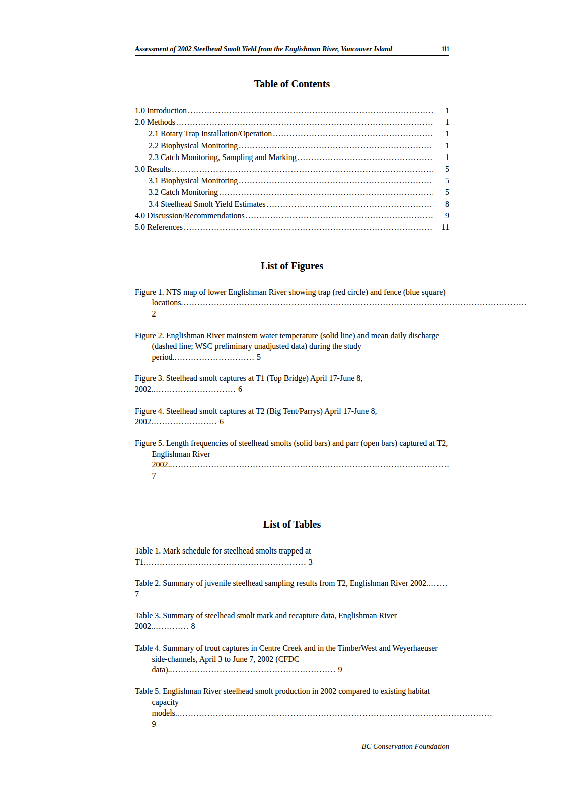Assessment of 2002 Steelhead Smolt Yield from the Englishman River, Vancouver Island iii
Table of Contents
1.0 Introduction........................................................................................................................... 1
2.0 Methods.................................................................................................................................. 1
2.1 Rotary Trap Installation/Operation....................................................................................... 1
2.2 Biophysical Monitoring..................................................................................................... 1
2.3 Catch Monitoring, Sampling and Marking.......................................................................... 1
3.0 Results..................................................................................................................................... 5
3.1 Biophysical Monitoring..................................................................................................... 5
3.2 Catch Monitoring.............................................................................................................. 5
3.4 Steelhead Smolt Yield Estimates......................................................................................... 8
4.0 Discussion/Recommendations................................................................................................. 9
5.0 References............................................................................................................................. 11
List of Figures
Figure 1. NTS map of lower Englishman River showing trap (red circle) and fence (blue square) locations............................................................................................................................. 2
Figure 2. Englishman River mainstem water temperature (solid line) and mean daily discharge (dashed line; WSC preliminary unadjusted data) during the study period.............................. 5
Figure 3. Steelhead smolt captures at T1 (Top Bridge) April 17-June 8, 2002............................... 6
Figure 4. Steelhead smolt captures at T2 (Big Tent/Parrys) April 17-June 8, 2002........................ 6
Figure 5. Length frequencies of steelhead smolts (solid bars) and parr (open bars) captured at T2, Englishman River 2002...................................................................................................... 7
List of Tables
Table 1. Mark schedule for steelhead smolts trapped at T1........................................................... 3
Table 2. Summary of juvenile steelhead sampling results from T2, Englishman River 2002........ 7
Table 3. Summary of steelhead smolt mark and recapture data, Englishman River 2002.............. 8
Table 4. Summary of trout captures in Centre Creek and in the TimberWest and Weyerhaeuser side-channels, April 3 to June 7, 2002 (CFDC data)............................................................. 9
Table 5. Englishman River steelhead smolt production in 2002 compared to existing habitat capacity models................................................................................................................... 9
BC Conservation Foundation